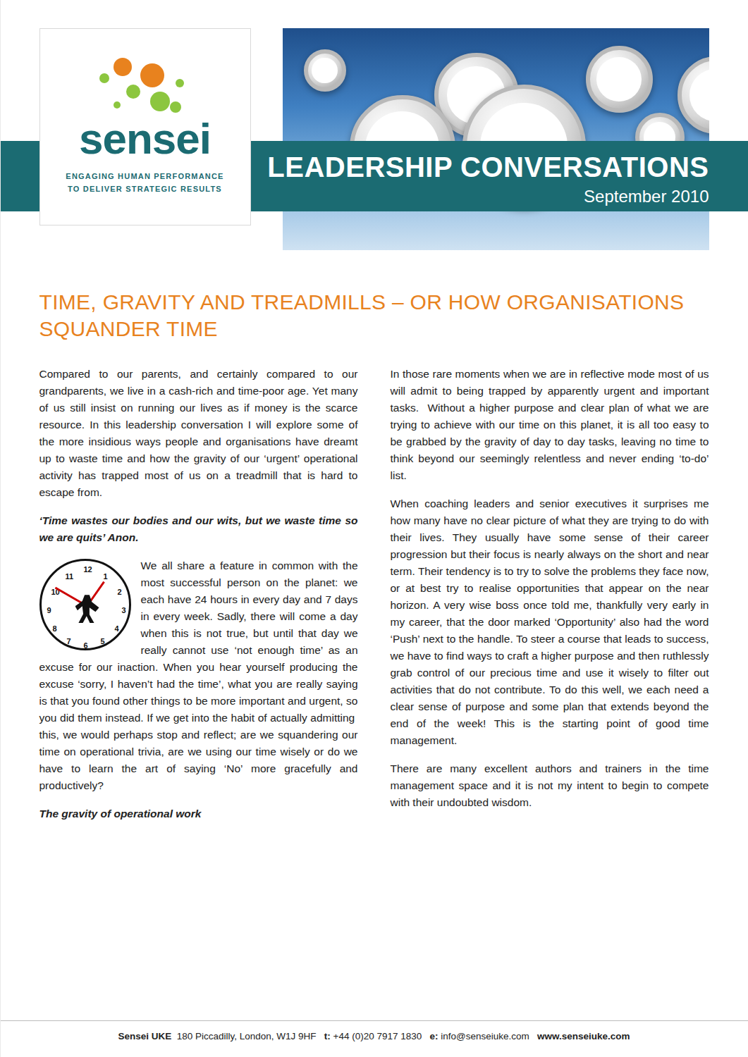sensei
ENGAGING HUMAN PERFORMANCE
TO DELIVER STRATEGIC RESULTS
LEADERSHIP CONVERSATIONS
September 2010
TIME, GRAVITY AND TREADMILLS – OR HOW ORGANISATIONS SQUANDER TIME
Compared to our parents, and certainly compared to our grandparents, we live in a cash-rich and time-poor age. Yet many of us still insist on running our lives as if money is the scarce resource. In this leadership conversation I will explore some of the more insidious ways people and organisations have dreamt up to waste time and how the gravity of our ‘urgent’ operational activity has trapped most of us on a treadmill that is hard to escape from.
‘Time wastes our bodies and our wits, but we waste time so we are quits’ Anon.
12 1 2 3 4 5 6 7 8 9 10 11
We all share a feature in common with the most successful person on the planet: we each have 24 hours in every day and 7 days in every week. Sadly, there will come a day when this is not true, but until that day we really cannot use ‘not enough time’ as an excuse for our inaction. When you hear yourself producing the excuse ‘sorry, I haven’t had the time’, what you are really saying is that you found other things to be more important and urgent, so you did them instead. If we get into the habit of actually admitting this, we would perhaps stop and reflect; are we squandering our time on operational trivia, are we using our time wisely or do we have to learn the art of saying ‘No’ more gracefully and productively?
The gravity of operational work
In those rare moments when we are in reflective mode most of us will admit to being trapped by apparently urgent and important tasks. Without a higher purpose and clear plan of what we are trying to achieve with our time on this planet, it is all too easy to be grabbed by the gravity of day to day tasks, leaving no time to think beyond our seemingly relentless and never ending ‘to-do’ list.
When coaching leaders and senior executives it surprises me how many have no clear picture of what they are trying to do with their lives. They usually have some sense of their career progression but their focus is nearly always on the short and near term. Their tendency is to try to solve the problems they face now, or at best try to realise opportunities that appear on the near horizon. A very wise boss once told me, thankfully very early in my career, that the door marked ‘Opportunity’ also had the word ‘Push’ next to the handle. To steer a course that leads to success, we have to find ways to craft a higher purpose and then ruthlessly grab control of our precious time and use it wisely to filter out activities that do not contribute. To do this well, we each need a clear sense of purpose and some plan that extends beyond the end of the week! This is the starting point of good time management.
There are many excellent authors and trainers in the time management space and it is not my intent to begin to compete with their undoubted wisdom.
Sensei UKE 180 Piccadilly, London, W1J 9HF t: +44 (0)20 7917 1830 e: info@senseiuke.com www.senseiuke.com